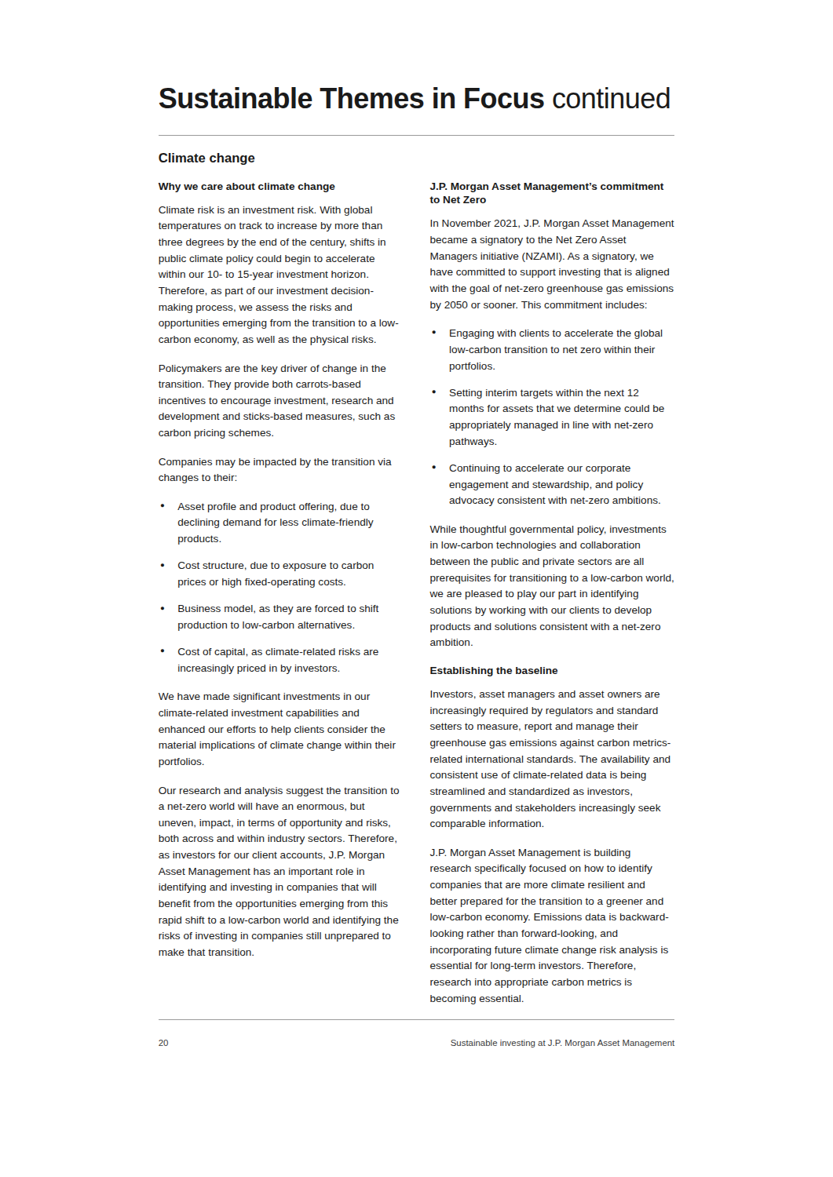Sustainable Themes in Focus continued
Climate change
Why we care about climate change
Climate risk is an investment risk. With global temperatures on track to increase by more than three degrees by the end of the century, shifts in public climate policy could begin to accelerate within our 10- to 15-year investment horizon. Therefore, as part of our investment decision-making process, we assess the risks and opportunities emerging from the transition to a low-carbon economy, as well as the physical risks.
Policymakers are the key driver of change in the transition. They provide both carrots-based incentives to encourage investment, research and development and sticks-based measures, such as carbon pricing schemes.
Companies may be impacted by the transition via changes to their:
Asset profile and product offering, due to declining demand for less climate-friendly products.
Cost structure, due to exposure to carbon prices or high fixed-operating costs.
Business model, as they are forced to shift production to low-carbon alternatives.
Cost of capital, as climate-related risks are increasingly priced in by investors.
We have made significant investments in our climate-related investment capabilities and enhanced our efforts to help clients consider the material implications of climate change within their portfolios.
Our research and analysis suggest the transition to a net-zero world will have an enormous, but uneven, impact, in terms of opportunity and risks, both across and within industry sectors. Therefore, as investors for our client accounts, J.P. Morgan Asset Management has an important role in identifying and investing in companies that will benefit from the opportunities emerging from this rapid shift to a low-carbon world and identifying the risks of investing in companies still unprepared to make that transition.
J.P. Morgan Asset Management’s commitment to Net Zero
In November 2021, J.P. Morgan Asset Management became a signatory to the Net Zero Asset Managers initiative (NZAMI). As a signatory, we have committed to support investing that is aligned with the goal of net-zero greenhouse gas emissions by 2050 or sooner. This commitment includes:
Engaging with clients to accelerate the global low-carbon transition to net zero within their portfolios.
Setting interim targets within the next 12 months for assets that we determine could be appropriately managed in line with net-zero pathways.
Continuing to accelerate our corporate engagement and stewardship, and policy advocacy consistent with net-zero ambitions.
While thoughtful governmental policy, investments in low-carbon technologies and collaboration between the public and private sectors are all prerequisites for transitioning to a low-carbon world, we are pleased to play our part in identifying solutions by working with our clients to develop products and solutions consistent with a net-zero ambition.
Establishing the baseline
Investors, asset managers and asset owners are increasingly required by regulators and standard setters to measure, report and manage their greenhouse gas emissions against carbon metrics-related international standards. The availability and consistent use of climate-related data is being streamlined and standardized as investors, governments and stakeholders increasingly seek comparable information.
J.P. Morgan Asset Management is building research specifically focused on how to identify companies that are more climate resilient and better prepared for the transition to a greener and low-carbon economy. Emissions data is backward-looking rather than forward-looking, and incorporating future climate change risk analysis is essential for long-term investors. Therefore, research into appropriate carbon metrics is becoming essential.
20 Sustainable investing at J.P. Morgan Asset Management